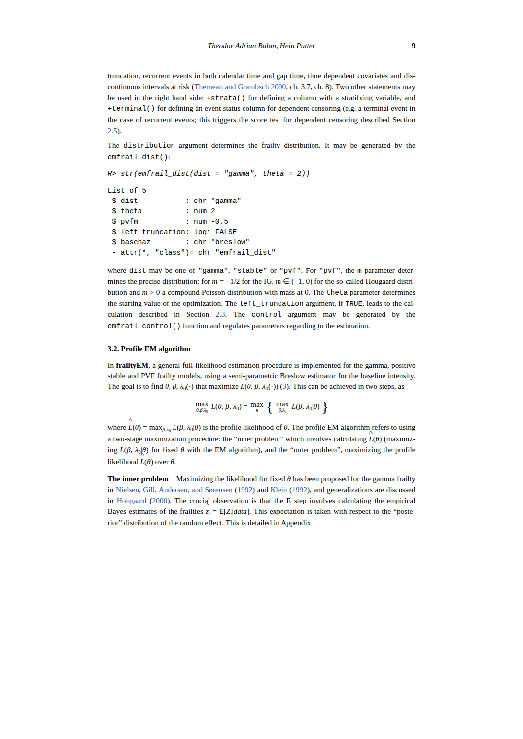Theodor Adrian Balan, Hein Putter 9
truncation, recurrent events in both calendar time and gap time, time dependent covariates and discontinuous intervals at risk (Therneau and Grambsch 2000, ch. 3.7, ch. 8). Two other statements may be used in the right hand side: +strata() for defining a column with a stratifying variable, and +terminal() for defining an event status column for dependent censoring (e.g. a terminal event in the case of recurrent events; this triggers the score test for dependent censoring described Section 2.5).
The distribution argument determines the frailty distribution. It may be generated by the emfrail_dist():
R> str(emfrail_dist(dist = "gamma", theta = 2))
List of 5
 $ dist           : chr "gamma"
 $ theta          : num 2
 $ pvfm           : num -0.5
 $ left_truncation: logi FALSE
 $ basehaz        : chr "breslow"
 - attr(*, "class")= chr "emfrail_dist"
where dist may be one of "gamma", "stable" or "pvf". For "pvf", the m parameter determines the precise distribution: for m = −1/2 for the IG, m ∈ (−1, 0) for the so-called Hougaard distribution and m > 0 a compound Poisson distribution with mass at 0. The theta parameter determines the starting value of the optimization. The left_truncation argument, if TRUE, leads to the calculation described in Section 2.3. The control argument may be generated by the emfrail_control() function and regulates parameters regarding to the estimation.
3.2. Profile EM algorithm
In frailtyEM, a general full-likelihood estimation procedure is implemented for the gamma, positive stable and PVF frailty models, using a semi-parametric Breslow estimator for the baseline intensity. The goal is to find θ, β, λ 0(·) that maximize L(θ, β, λ 0(·)) (3). This can be achieved in two steps, as
max θ,β,λ 0 L(θ, β, λ 0) = max θ { max β,λ 0 L(β, λ 0|θ) }
where L(θ) = maxβ,λ 0 L(β, λ 0|θ) is the profile likelihood of θ. The profile EM algorithm refers to using a two-stage maximization procedure: the “inner problem” which involves calculating L(θ) (maximizing L(β, λ 0|θ) for fixed θ with the EM algorithm), and the “outer problem”, maximizing the profile likelihood L(θ) over θ.
The inner problem Maximizing the likelihood for fixed θ has been proposed for the gamma frailty in Nielsen, Gill, Andersen, and Sørensen (1992) and Klein (1992), and generalizations are discussed in Hougaard (2000). The crucial observation is that the E step involves calculating the empirical Bayes estimates of the frailties zi = E[Zi|data]. This expectation is taken with respect to the “posterior” distribution of the random effect. This is detailed in Appendix